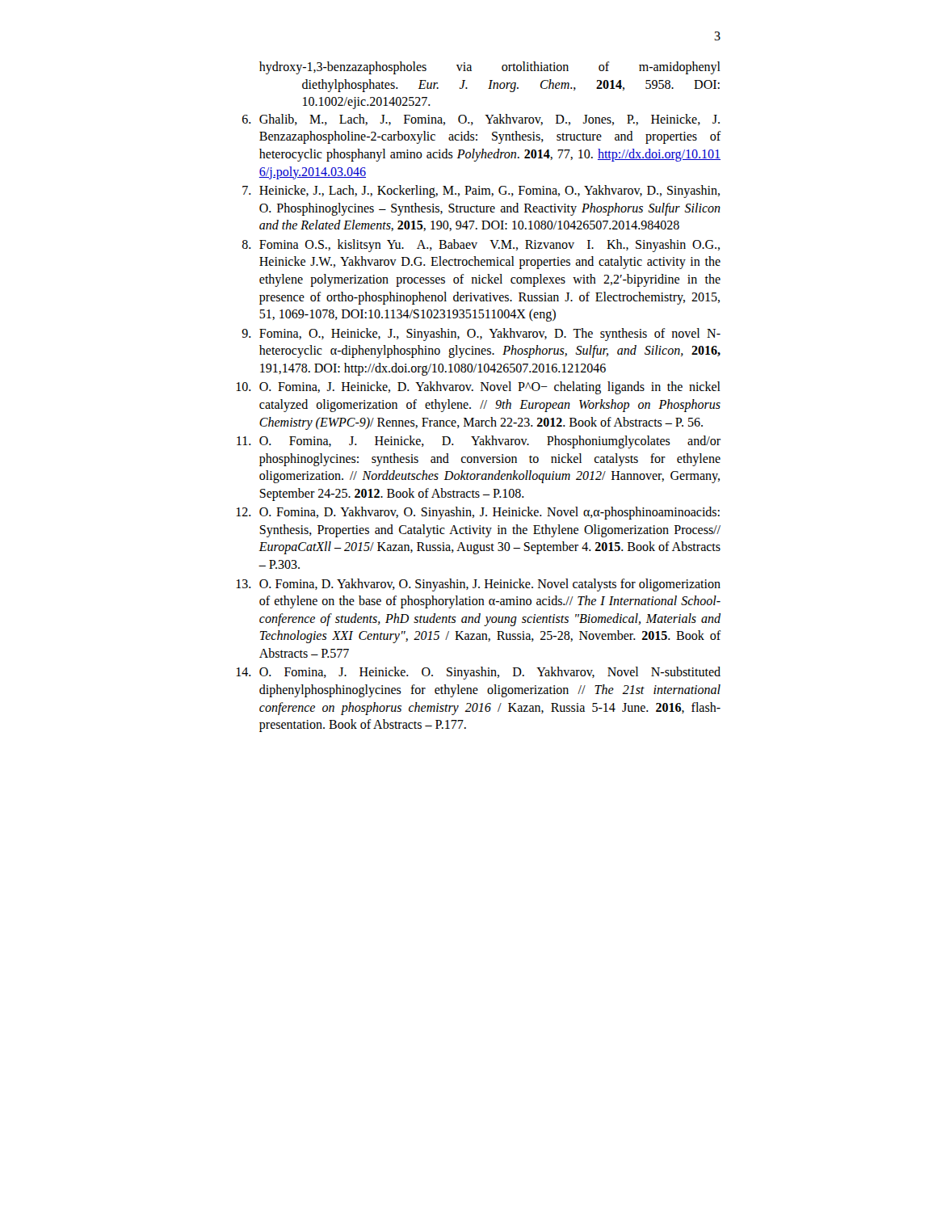3
hydroxy-1,3-benzazaphospholes via ortolithiation of m-amidophenyl diethylphosphates. Eur. J. Inorg. Chem., 2014, 5958. DOI: 10.1002/ejic.201402527.
Ghalib, M., Lach, J., Fomina, O., Yakhvarov, D., Jones, P., Heinicke, J. Benzazaphospholine-2-carboxylic acids: Synthesis, structure and properties of heterocyclic phosphanyl amino acids Polyhedron. 2014, 77, 10. http://dx.doi.org/10.1016/j.poly.2014.03.046
Heinicke, J., Lach, J., Kockerling, M., Paim, G., Fomina, O., Yakhvarov, D., Sinyashin, O. Phosphinoglycines – Synthesis, Structure and Reactivity Phosphorus Sulfur Silicon and the Related Elements, 2015, 190, 947. DOI: 10.1080/10426507.2014.984028
Fomina O.S., kislitsyn Yu. A., Babaev V.M., Rizvanov I. Kh., Sinyashin O.G., Heinicke J.W., Yakhvarov D.G. Electrochemical properties and catalytic activity in the ethylene polymerization processes of nickel complexes with 2,2′-bipyridine in the presence of ortho-phosphinophenol derivatives. Russian J. of Electrochemistry, 2015, 51, 1069-1078, DOI:10.1134/S102319351511004X (eng)
Fomina, O., Heinicke, J., Sinyashin, O., Yakhvarov, D. The synthesis of novel N-heterocyclic α-diphenylphosphino glycines. Phosphorus, Sulfur, and Silicon, 2016, 191,1478. DOI: http://dx.doi.org/10.1080/10426507.2016.1212046
O. Fomina, J. Heinicke, D. Yakhvarov. Novel P^O− chelating ligands in the nickel catalyzed oligomerization of ethylene. // 9th European Workshop on Phosphorus Chemistry (EWPC-9)/ Rennes, France, March 22-23. 2012. Book of Abstracts – P. 56.
O. Fomina, J. Heinicke, D. Yakhvarov. Phosphoniumglycolates and/or phosphinoglycines: synthesis and conversion to nickel catalysts for ethylene oligomerization. // Norddeutsches Doktorandenkolloquium 2012/ Hannover, Germany, September 24-25. 2012. Book of Abstracts – P.108.
O. Fomina, D. Yakhvarov, O. Sinyashin, J. Heinicke. Novel α,α-phosphinoaminoacids: Synthesis, Properties and Catalytic Activity in the Ethylene Oligomerization Process// EuropaCatXll – 2015/ Kazan, Russia, August 30 – September 4. 2015. Book of Abstracts – P.303.
O. Fomina, D. Yakhvarov, O. Sinyashin, J. Heinicke. Novel catalysts for oligomerization of ethylene on the base of phosphorylation α-amino acids.// The I International School-conference of students, PhD students and young scientists "Biomedical, Materials and Technologies XXI Century", 2015 / Kazan, Russia, 25-28, November. 2015. Book of Abstracts – P.577
O. Fomina, J. Heinicke. O. Sinyashin, D. Yakhvarov, Novel N-substituted diphenylphosphinoglycines for ethylene oligomerization // The 21st international conference on phosphorus chemistry 2016 / Kazan, Russia 5-14 June. 2016, flash-presentation. Book of Abstracts – P.177.